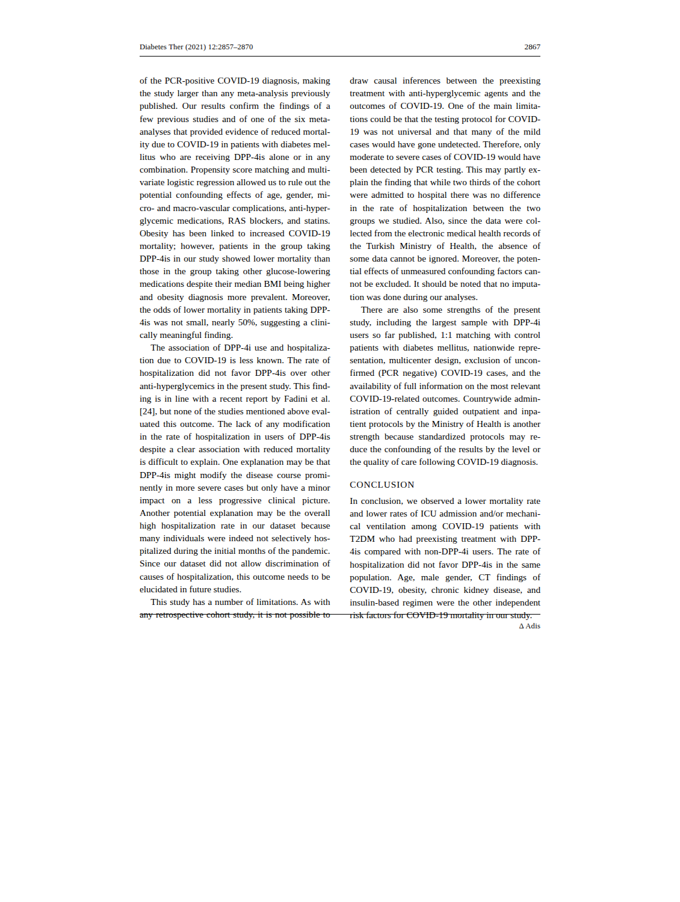Diabetes Ther (2021) 12:2857–2870 2867
of the PCR-positive COVID-19 diagnosis, making the study larger than any meta-analysis previously published. Our results confirm the findings of a few previous studies and of one of the six meta-analyses that provided evidence of reduced mortality due to COVID-19 in patients with diabetes mellitus who are receiving DPP-4is alone or in any combination. Propensity score matching and multivariate logistic regression allowed us to rule out the potential confounding effects of age, gender, micro- and macro-vascular complications, anti-hyperglycemic medications, RAS blockers, and statins. Obesity has been linked to increased COVID-19 mortality; however, patients in the group taking DPP-4is in our study showed lower mortality than those in the group taking other glucose-lowering medications despite their median BMI being higher and obesity diagnosis more prevalent. Moreover, the odds of lower mortality in patients taking DPP-4is was not small, nearly 50%, suggesting a clinically meaningful finding.
The association of DPP-4i use and hospitalization due to COVID-19 is less known. The rate of hospitalization did not favor DPP-4is over other anti-hyperglycemics in the present study. This finding is in line with a recent report by Fadini et al. [24], but none of the studies mentioned above evaluated this outcome. The lack of any modification in the rate of hospitalization in users of DPP-4is despite a clear association with reduced mortality is difficult to explain. One explanation may be that DPP-4is might modify the disease course prominently in more severe cases but only have a minor impact on a less progressive clinical picture. Another potential explanation may be the overall high hospitalization rate in our dataset because many individuals were indeed not selectively hospitalized during the initial months of the pandemic. Since our dataset did not allow discrimination of causes of hospitalization, this outcome needs to be elucidated in future studies.
This study has a number of limitations. As with any retrospective cohort study, it is not possible to draw causal inferences between the preexisting treatment with anti-hyperglycemic agents and the outcomes of COVID-19. One of the main limitations could be that the testing protocol for COVID-19 was not universal and that many of the mild cases would have gone undetected. Therefore, only moderate to severe cases of COVID-19 would have been detected by PCR testing. This may partly explain the finding that while two thirds of the cohort were admitted to hospital there was no difference in the rate of hospitalization between the two groups we studied. Also, since the data were collected from the electronic medical health records of the Turkish Ministry of Health, the absence of some data cannot be ignored. Moreover, the potential effects of unmeasured confounding factors cannot be excluded. It should be noted that no imputation was done during our analyses.
There are also some strengths of the present study, including the largest sample with DPP-4i users so far published, 1:1 matching with control patients with diabetes mellitus, nationwide representation, multicenter design, exclusion of unconfirmed (PCR negative) COVID-19 cases, and the availability of full information on the most relevant COVID-19-related outcomes. Countrywide administration of centrally guided outpatient and inpatient protocols by the Ministry of Health is another strength because standardized protocols may reduce the confounding of the results by the level or the quality of care following COVID-19 diagnosis.
CONCLUSION
In conclusion, we observed a lower mortality rate and lower rates of ICU admission and/or mechanical ventilation among COVID-19 patients with T2DM who had preexisting treatment with DPP-4is compared with non-DPP-4i users. The rate of hospitalization did not favor DPP-4is in the same population. Age, male gender, CT findings of COVID-19, obesity, chronic kidney disease, and insulin-based regimen were the other independent risk factors for COVID-19 mortality in our study.
ΔAdis